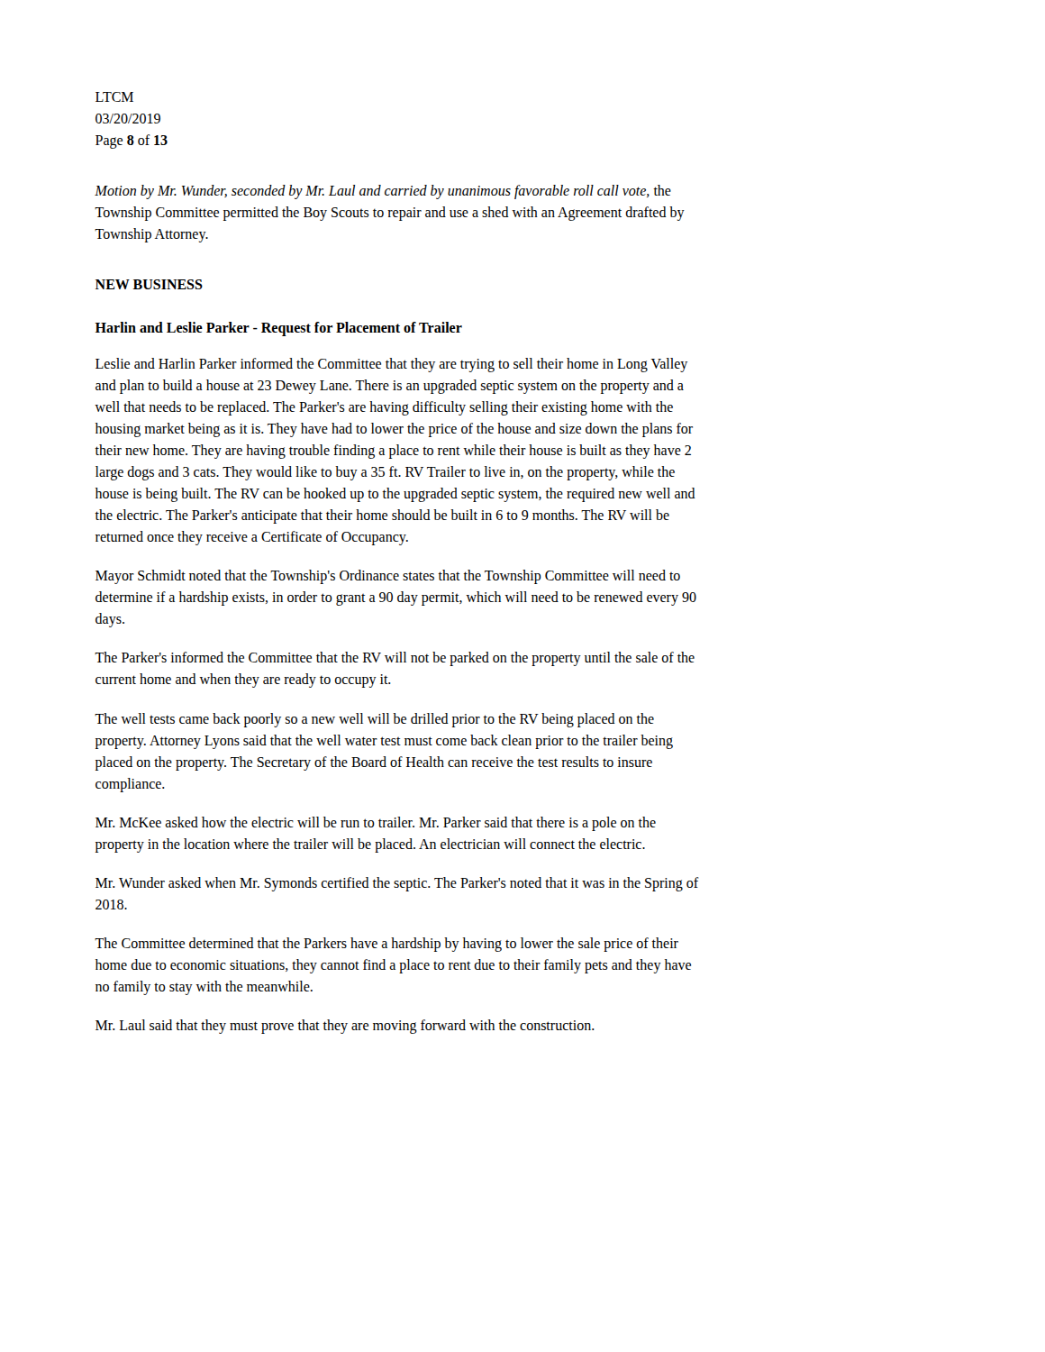LTCM
03/20/2019
Page 8 of 13
Motion by Mr. Wunder, seconded by Mr. Laul and carried by unanimous favorable roll call vote, the Township Committee permitted the Boy Scouts to repair and use a shed with an Agreement drafted by Township Attorney.
NEW BUSINESS
Harlin and Leslie Parker - Request for Placement of Trailer
Leslie and Harlin Parker informed the Committee that they are trying to sell their home in Long Valley and plan to build a house at 23 Dewey Lane. There is an upgraded septic system on the property and a well that needs to be replaced. The Parker's are having difficulty selling their existing home with the housing market being as it is. They have had to lower the price of the house and size down the plans for their new home. They are having trouble finding a place to rent while their house is built as they have 2 large dogs and 3 cats. They would like to buy a 35 ft. RV Trailer to live in, on the property, while the house is being built. The RV can be hooked up to the upgraded septic system, the required new well and the electric. The Parker's anticipate that their home should be built in 6 to 9 months. The RV will be returned once they receive a Certificate of Occupancy.
Mayor Schmidt noted that the Township's Ordinance states that the Township Committee will need to determine if a hardship exists, in order to grant a 90 day permit, which will need to be renewed every 90 days.
The Parker's informed the Committee that the RV will not be parked on the property until the sale of the current home and when they are ready to occupy it.
The well tests came back poorly so a new well will be drilled prior to the RV being placed on the property. Attorney Lyons said that the well water test must come back clean prior to the trailer being placed on the property. The Secretary of the Board of Health can receive the test results to insure compliance.
Mr. McKee asked how the electric will be run to trailer. Mr. Parker said that there is a pole on the property in the location where the trailer will be placed. An electrician will connect the electric.
Mr. Wunder asked when Mr. Symonds certified the septic. The Parker's noted that it was in the Spring of 2018.
The Committee determined that the Parkers have a hardship by having to lower the sale price of their home due to economic situations, they cannot find a place to rent due to their family pets and they have no family to stay with the meanwhile.
Mr. Laul said that they must prove that they are moving forward with the construction.